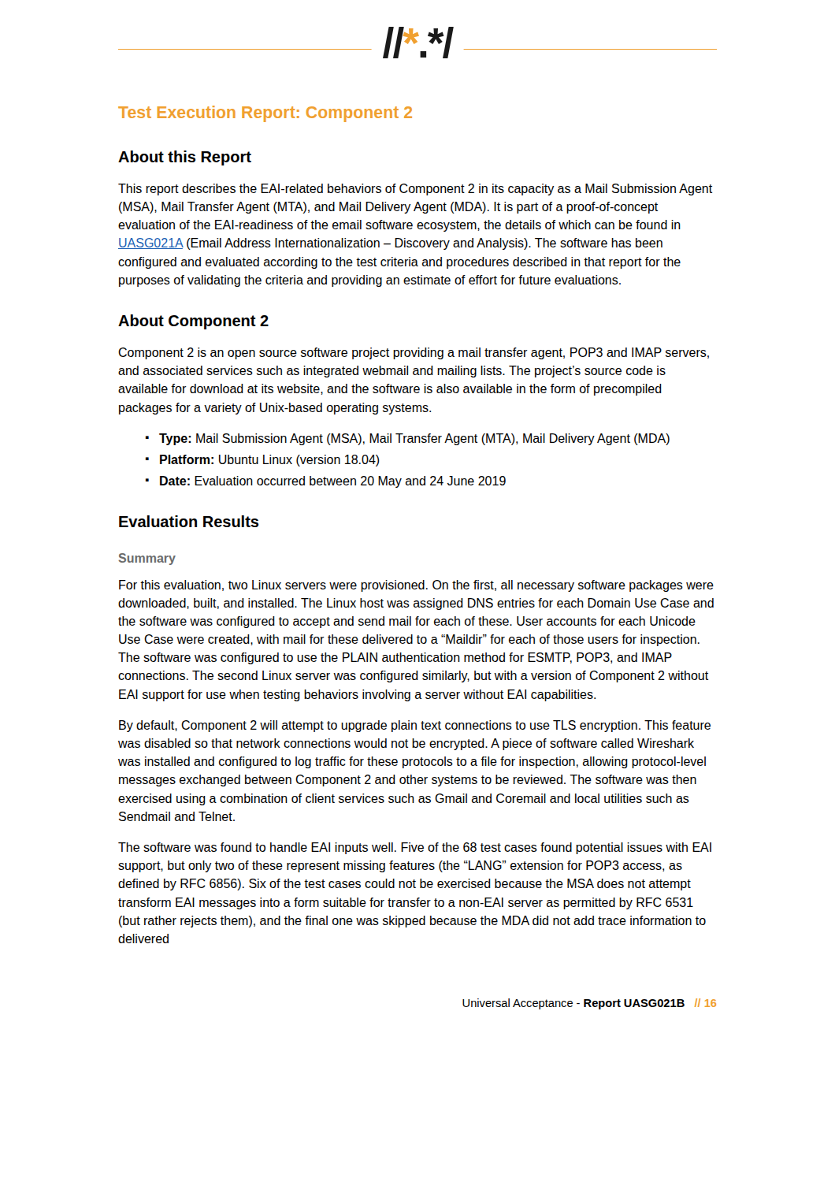//*.*/
Test Execution Report: Component 2
About this Report
This report describes the EAI-related behaviors of Component 2 in its capacity as a Mail Submission Agent (MSA), Mail Transfer Agent (MTA), and Mail Delivery Agent (MDA). It is part of a proof-of-concept evaluation of the EAI-readiness of the email software ecosystem, the details of which can be found in UASG021A (Email Address Internationalization – Discovery and Analysis). The software has been configured and evaluated according to the test criteria and procedures described in that report for the purposes of validating the criteria and providing an estimate of effort for future evaluations.
About Component 2
Component 2 is an open source software project providing a mail transfer agent, POP3 and IMAP servers, and associated services such as integrated webmail and mailing lists. The project’s source code is available for download at its website, and the software is also available in the form of precompiled packages for a variety of Unix-based operating systems.
Type: Mail Submission Agent (MSA), Mail Transfer Agent (MTA), Mail Delivery Agent (MDA)
Platform: Ubuntu Linux (version 18.04)
Date: Evaluation occurred between 20 May and 24 June 2019
Evaluation Results
Summary
For this evaluation, two Linux servers were provisioned. On the first, all necessary software packages were downloaded, built, and installed. The Linux host was assigned DNS entries for each Domain Use Case and the software was configured to accept and send mail for each of these. User accounts for each Unicode Use Case were created, with mail for these delivered to a “Maildir” for each of those users for inspection. The software was configured to use the PLAIN authentication method for ESMTP, POP3, and IMAP connections. The second Linux server was configured similarly, but with a version of Component 2 without EAI support for use when testing behaviors involving a server without EAI capabilities.
By default, Component 2 will attempt to upgrade plain text connections to use TLS encryption. This feature was disabled so that network connections would not be encrypted. A piece of software called Wireshark was installed and configured to log traffic for these protocols to a file for inspection, allowing protocol-level messages exchanged between Component 2 and other systems to be reviewed. The software was then exercised using a combination of client services such as Gmail and Coremail and local utilities such as Sendmail and Telnet.
The software was found to handle EAI inputs well. Five of the 68 test cases found potential issues with EAI support, but only two of these represent missing features (the “LANG” extension for POP3 access, as defined by RFC 6856). Six of the test cases could not be exercised because the MSA does not attempt transform EAI messages into a form suitable for transfer to a non-EAI server as permitted by RFC 6531 (but rather rejects them), and the final one was skipped because the MDA did not add trace information to delivered
Universal Acceptance - Report UASG021B // 16